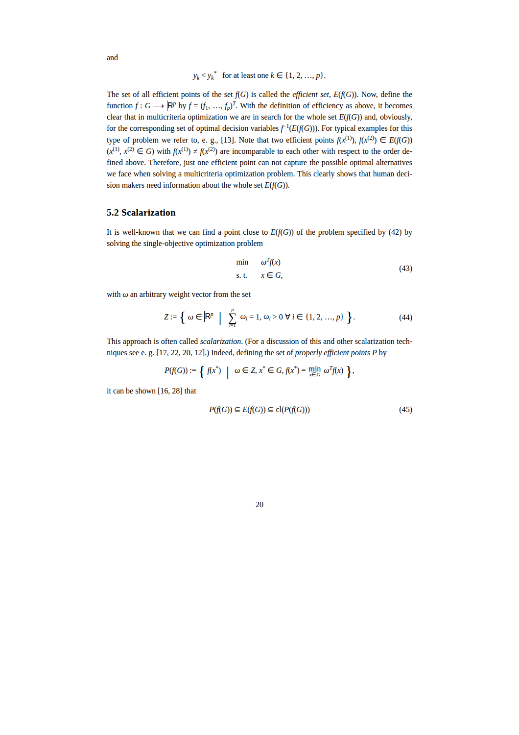and
yk < yk* for at least one k ∈ {1, 2, …, p}.
The set of all efficient points of the set f(G) is called the efficient set, E(f(G)). Now, define the function f : G ⟶ Rp by f = (f1, …, fp)T. With the definition of efficiency as above, it becomes clear that in multicriteria optimization we are in search for the whole set E(f(G)) and, obviously, for the corresponding set of optimal decision variables f−1(E(f(G))). For typical examples for this type of problem we refer to, e. g., [13]. Note that two efficient points f(x(1)), f(x(2)) ∈ E(f(G)) (x(1), x(2) ∈ G) with f(x(1)) ≠ f(x(2)) are incomparable to each other with respect to the order defined above. Therefore, just one efficient point can not capture the possible optimal alternatives we face when solving a multicriteria optimization problem. This clearly shows that human decision makers need information about the whole set E(f(G)).
5.2 Scalarization
It is well-known that we can find a point close to E(f(G)) of the problem specified by (42) by solving the single-objective optimization problem
min ωTf(x) s. t. x ∈ G,
(43)
with ω an arbitrary weight vector from the set
Z := { ω ∈ Rp | p∑i=1 ωi = 1, ωi > 0 ∀ i ∈ {1, 2, …, p} }.
(44)
This approach is often called scalarization. (For a discussion of this and other scalarization techniques see e. g. [17, 22, 20, 12].) Indeed, defining the set of properly efficient points P by
P(f(G)) := { f(x*) | ω ∈ Z, x* ∈ G, f(x*) = min x∈G ωTf(x) },
it can be shown [16, 28] that
P(f(G)) ⊆ E(f(G)) ⊆ cl(P(f(G)))
(45)
20